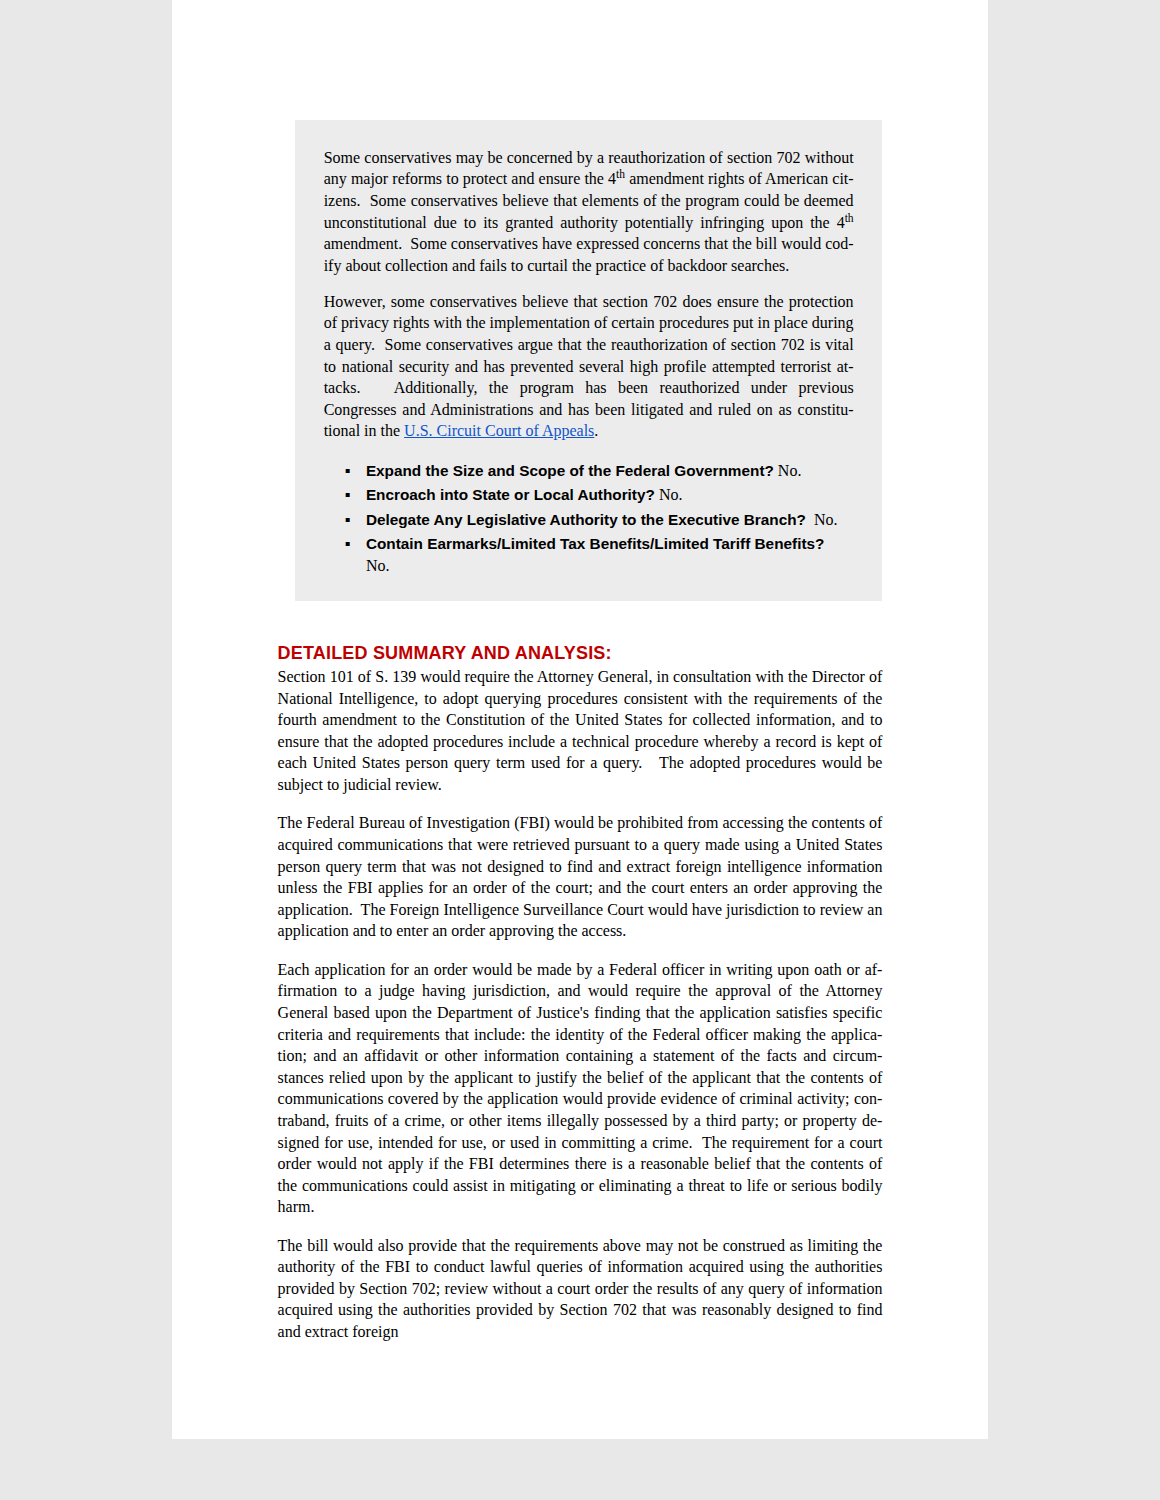Some conservatives may be concerned by a reauthorization of section 702 without any major reforms to protect and ensure the 4th amendment rights of American citizens. Some conservatives believe that elements of the program could be deemed unconstitutional due to its granted authority potentially infringing upon the 4th amendment. Some conservatives have expressed concerns that the bill would codify about collection and fails to curtail the practice of backdoor searches.
However, some conservatives believe that section 702 does ensure the protection of privacy rights with the implementation of certain procedures put in place during a query. Some conservatives argue that the reauthorization of section 702 is vital to national security and has prevented several high profile attempted terrorist attacks. Additionally, the program has been reauthorized under previous Congresses and Administrations and has been litigated and ruled on as constitutional in the U.S. Circuit Court of Appeals.
Expand the Size and Scope of the Federal Government? No.
Encroach into State or Local Authority? No.
Delegate Any Legislative Authority to the Executive Branch? No.
Contain Earmarks/Limited Tax Benefits/Limited Tariff Benefits? No.
DETAILED SUMMARY AND ANALYSIS:
Section 101 of S. 139 would require the Attorney General, in consultation with the Director of National Intelligence, to adopt querying procedures consistent with the requirements of the fourth amendment to the Constitution of the United States for collected information, and to ensure that the adopted procedures include a technical procedure whereby a record is kept of each United States person query term used for a query. The adopted procedures would be subject to judicial review.
The Federal Bureau of Investigation (FBI) would be prohibited from accessing the contents of acquired communications that were retrieved pursuant to a query made using a United States person query term that was not designed to find and extract foreign intelligence information unless the FBI applies for an order of the court; and the court enters an order approving the application. The Foreign Intelligence Surveillance Court would have jurisdiction to review an application and to enter an order approving the access.
Each application for an order would be made by a Federal officer in writing upon oath or affirmation to a judge having jurisdiction, and would require the approval of the Attorney General based upon the Department of Justice's finding that the application satisfies specific criteria and requirements that include: the identity of the Federal officer making the application; and an affidavit or other information containing a statement of the facts and circumstances relied upon by the applicant to justify the belief of the applicant that the contents of communications covered by the application would provide evidence of criminal activity; contraband, fruits of a crime, or other items illegally possessed by a third party; or property designed for use, intended for use, or used in committing a crime. The requirement for a court order would not apply if the FBI determines there is a reasonable belief that the contents of the communications could assist in mitigating or eliminating a threat to life or serious bodily harm.
The bill would also provide that the requirements above may not be construed as limiting the authority of the FBI to conduct lawful queries of information acquired using the authorities provided by Section 702; review without a court order the results of any query of information acquired using the authorities provided by Section 702 that was reasonably designed to find and extract foreign